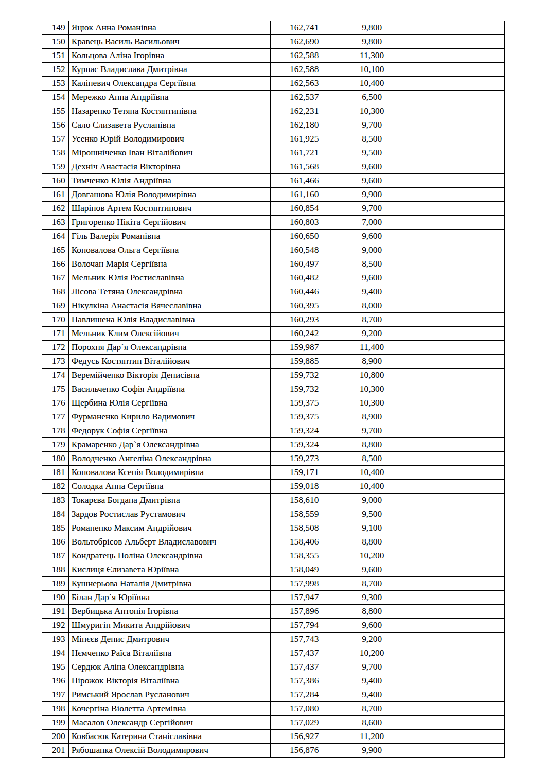| 149 | Яцюк Анна Романівна | 162,741 | 9,800 | |
| 150 | Кравець Василь Васильович | 162,690 | 9,800 | |
| 151 | Кольцова Аліна Ігорівна | 162,588 | 11,300 | |
| 152 | Курпас Владислава Дмитрівна | 162,588 | 10,100 | |
| 153 | Каліневич Олександра Сергіївна | 162,563 | 10,400 | |
| 154 | Мережко Анна Андріївна | 162,537 | 6,500 | |
| 155 | Назаренко Тетяна Костянтинівна | 162,231 | 10,300 | |
| 156 | Сало Єлизавета Русланівна | 162,180 | 9,700 | |
| 157 | Усенко Юрій Володимирович | 161,925 | 8,500 | |
| 158 | Мірошніченко Іван Віталійович | 161,721 | 9,500 | |
| 159 | Дехніч Анастасія Вікторівна | 161,568 | 9,600 | |
| 160 | Тимченко Юлія Андріївна | 161,466 | 9,600 | |
| 161 | Довгашова Юлія Володимирівна | 161,160 | 9,900 | |
| 162 | Шарінов Артем Костянтинович | 160,854 | 9,700 | |
| 163 | Григоренко Нікіта Сергійович | 160,803 | 7,000 | |
| 164 | Гіль Валерія Романівна | 160,650 | 9,600 | |
| 165 | Коновалова Ольга Сергіївна | 160,548 | 9,000 | |
| 166 | Волочан Марія Сергіївна | 160,497 | 8,500 | |
| 167 | Мельник Юлія Ростиславівна | 160,482 | 9,600 | |
| 168 | Лісова Тетяна Олександрівна | 160,446 | 9,400 | |
| 169 | Нікулкіна Анастасія Вячеславівна | 160,395 | 8,000 | |
| 170 | Павлишена Юлія Владиславівна | 160,293 | 8,700 | |
| 171 | Мельник Клим Олексійович | 160,242 | 9,200 | |
| 172 | Порохня Дар`я Олександрівна | 159,987 | 11,400 | |
| 173 | Федусь Костянтин Віталійович | 159,885 | 8,900 | |
| 174 | Веремійченко Вікторія Денисівна | 159,732 | 10,800 | |
| 175 | Васильченко Софія Андріївна | 159,732 | 10,300 | |
| 176 | Щербина Юлія Сергіївна | 159,375 | 10,300 | |
| 177 | Фурманенко Кирило Вадимович | 159,375 | 8,900 | |
| 178 | Федорук Софія Сергіївна | 159,324 | 9,700 | |
| 179 | Крамаренко Дар`я Олександрівна | 159,324 | 8,800 | |
| 180 | Володченко Ангеліна Олександрівна | 159,273 | 8,500 | |
| 181 | Коновалова Ксенія Володимирівна | 159,171 | 10,400 | |
| 182 | Солодка Анна Сергіївна | 159,018 | 10,400 | |
| 183 | Токарєва Богдана Дмитрівна | 158,610 | 9,000 | |
| 184 | Зардов Ростислав Рустамович | 158,559 | 9,500 | |
| 185 | Романенко Максим Андрійович | 158,508 | 9,100 | |
| 186 | Вольтобрісов Альберт Владиславович | 158,406 | 8,800 | |
| 187 | Кондратець Поліна Олександрівна | 158,355 | 10,200 | |
| 188 | Кислиця Єлизавета Юріївна | 158,049 | 9,600 | |
| 189 | Кушнерьова Наталія Дмитрівна | 157,998 | 8,700 | |
| 190 | Білан Дар`я Юріївна | 157,947 | 9,300 | |
| 191 | Вербицька Антонія Ігорівна | 157,896 | 8,800 | |
| 192 | Шмуригін Микита Андрійович | 157,794 | 9,600 | |
| 193 | Мінєєв Денис Дмитрович | 157,743 | 9,200 | |
| 194 | Нємченко Раїса Віталіївна | 157,437 | 10,200 | |
| 195 | Сердюк Аліна Олександрівна | 157,437 | 9,700 | |
| 196 | Пірожок Вікторія Віталіївна | 157,386 | 9,400 | |
| 197 | Римський Ярослав Русланович | 157,284 | 9,400 | |
| 198 | Кочергіна Віолетта Артемівна | 157,080 | 8,700 | |
| 199 | Масалов Олександр Сергійович | 157,029 | 8,600 | |
| 200 | Ковбасюк Катерина Станіславівна | 156,927 | 11,200 | |
| 201 | Рябошапка Олексій Володимирович | 156,876 | 9,900 | |